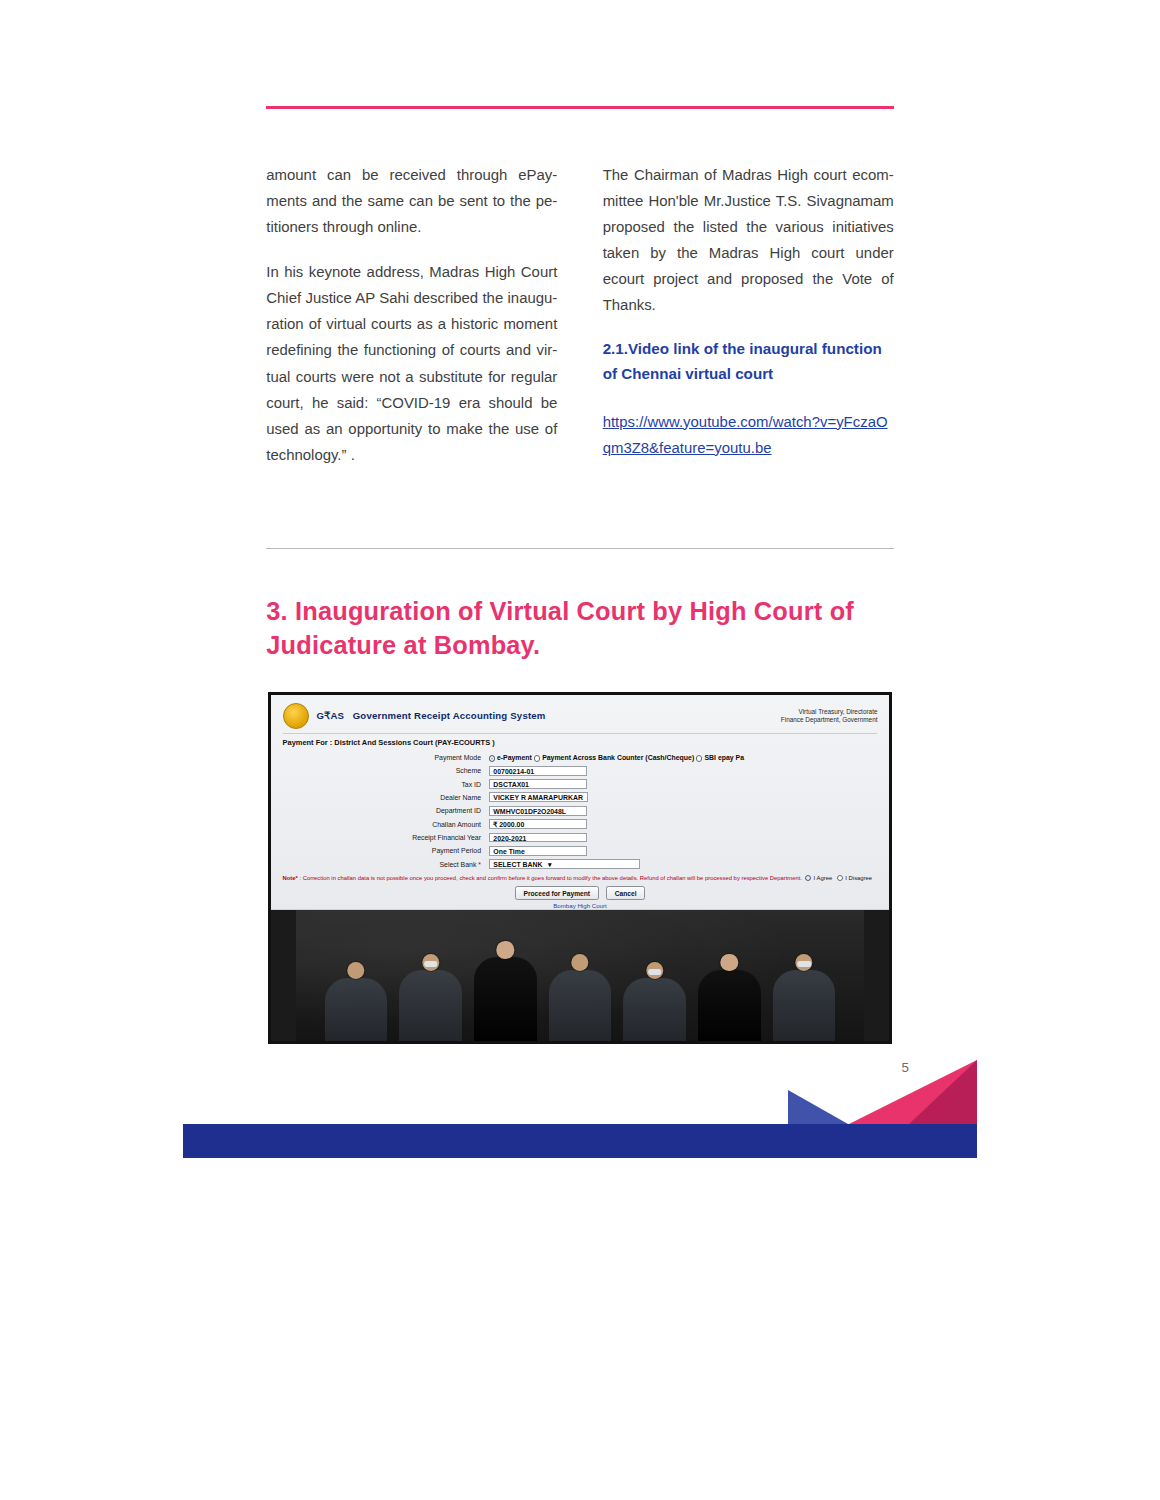amount can be received through ePayments and the same can be sent to the petitioners through online.
In his keynote address, Madras High Court Chief Justice AP Sahi described the inauguration of virtual courts as a historic moment redefining the functioning of courts and virtual courts were not a substitute for regular court, he said: “COVID-19 era should be used as an opportunity to make the use of technology.” .
The Chairman of Madras High court ecommittee Hon'ble Mr.Justice T.S. Sivagnamam proposed the listed the various initiatives taken by the Madras High court under ecourt project and proposed the Vote of Thanks.
2.1.Video link of the inaugural function of Chennai virtual court
https://www.youtube.com/watch?v=yFczaOqm3Z8&feature=youtu.be
3. Inauguration of Virtual Court by High Court of Judicature at Bombay.
G₹AS Government Receipt Accounting System
Virtual Treasury, Directorate
Finance Department, Government
Payment For : District And Sessions Court (PAY-ECOURTS )
| Payment Mode | e-Payment Payment Across Bank Counter (Cash/Cheque) SBI epay Pa |
| Scheme | 00700214-01 |
| Tax ID | DSCTAX01 |
| Dealer Name | VICKEY R AMARAPURKAR |
| Department ID | WMHVC01DF2O2048L |
| Challan Amount | ₹ 2000.00 |
| Receipt Financial Year | 2020-2021 |
| Payment Period | One Time |
| Select Bank * | SELECT BANK ▾ |
Note* : Correction in challan data is not possible once you proceed, check and confirm before it goes forward to modify the above details. Refund of challan will be processed by respective Department. I Agree I Disagree
Proceed for Payment Cancel
Bombay High Court
5